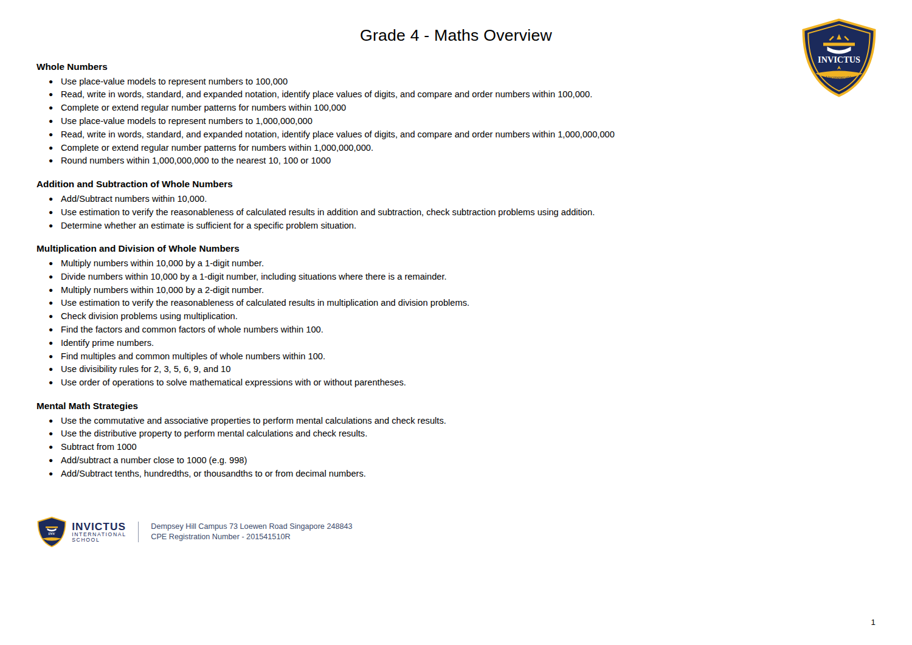INVICTUS Unconquerable
Grade 4 - Maths Overview
Whole Numbers
Use place-value models to represent numbers to 100,000
Read, write in words, standard, and expanded notation, identify place values of digits, and compare and order numbers within 100,000.
Complete or extend regular number patterns for numbers within 100,000
Use place-value models to represent numbers to 1,000,000,000
Read, write in words, standard, and expanded notation, identify place values of digits, and compare and order numbers within 1,000,000,000
Complete or extend regular number patterns for numbers within 1,000,000,000.
Round numbers within 1,000,000,000 to the nearest 10, 100 or 1000
Addition and Subtraction of Whole Numbers
Add/Subtract numbers within 10,000.
Use estimation to verify the reasonableness of calculated results in addition and subtraction, check subtraction problems using addition.
Determine whether an estimate is sufficient for a specific problem situation.
Multiplication and Division of Whole Numbers
Multiply numbers within 10,000 by a 1-digit number.
Divide numbers within 10,000 by a 1-digit number, including situations where there is a remainder.
Multiply numbers within 10,000 by a 2-digit number.
Use estimation to verify the reasonableness of calculated results in multiplication and division problems.
Check division problems using multiplication.
Find the factors and common factors of whole numbers within 100.
Identify prime numbers.
Find multiples and common multiples of whole numbers within 100.
Use divisibility rules for 2, 3, 5, 6, 9, and 10
Use order of operations to solve mathematical expressions with or without parentheses.
Mental Math Strategies
Use the commutative and associative properties to perform mental calculations and check results.
Use the distributive property to perform mental calculations and check results.
Subtract from 1000
Add/subtract a number close to 1000 (e.g. 998)
Add/Subtract tenths, hundredths, or thousandths to or from decimal numbers.
INV
INVICTUS
INTERNATIONAL SCHOOL
Dempsey Hill Campus 73 Loewen Road Singapore 248843
CPE Registration Number - 201541510R
1